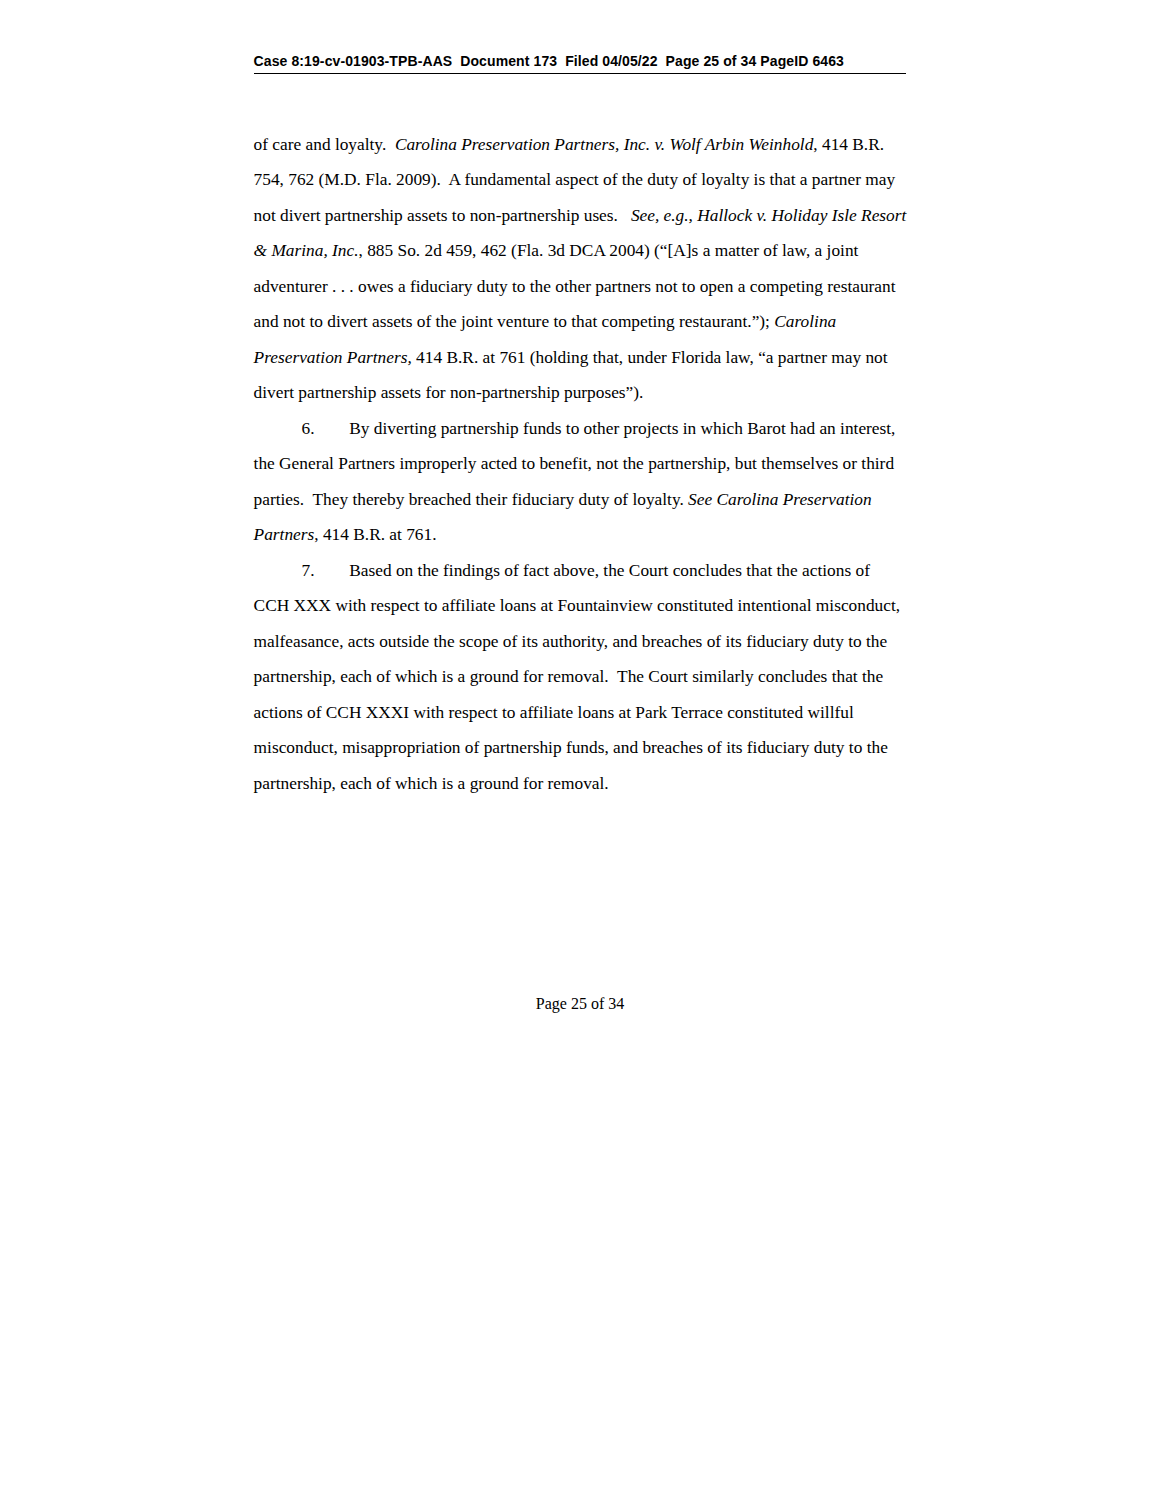Case 8:19-cv-01903-TPB-AAS Document 173 Filed 04/05/22 Page 25 of 34 PageID 6463
of care and loyalty. Carolina Preservation Partners, Inc. v. Wolf Arbin Weinhold, 414 B.R. 754, 762 (M.D. Fla. 2009). A fundamental aspect of the duty of loyalty is that a partner may not divert partnership assets to non-partnership uses. See, e.g., Hallock v. Holiday Isle Resort & Marina, Inc., 885 So. 2d 459, 462 (Fla. 3d DCA 2004) (“[A]s a matter of law, a joint adventurer . . . owes a fiduciary duty to the other partners not to open a competing restaurant and not to divert assets of the joint venture to that competing restaurant.”); Carolina Preservation Partners, 414 B.R. at 761 (holding that, under Florida law, “a partner may not divert partnership assets for non-partnership purposes”).
6. By diverting partnership funds to other projects in which Barot had an interest, the General Partners improperly acted to benefit, not the partnership, but themselves or third parties. They thereby breached their fiduciary duty of loyalty. See Carolina Preservation Partners, 414 B.R. at 761.
7. Based on the findings of fact above, the Court concludes that the actions of CCH XXX with respect to affiliate loans at Fountainview constituted intentional misconduct, malfeasance, acts outside the scope of its authority, and breaches of its fiduciary duty to the partnership, each of which is a ground for removal. The Court similarly concludes that the actions of CCH XXXI with respect to affiliate loans at Park Terrace constituted willful misconduct, misappropriation of partnership funds, and breaches of its fiduciary duty to the partnership, each of which is a ground for removal.
Page 25 of 34